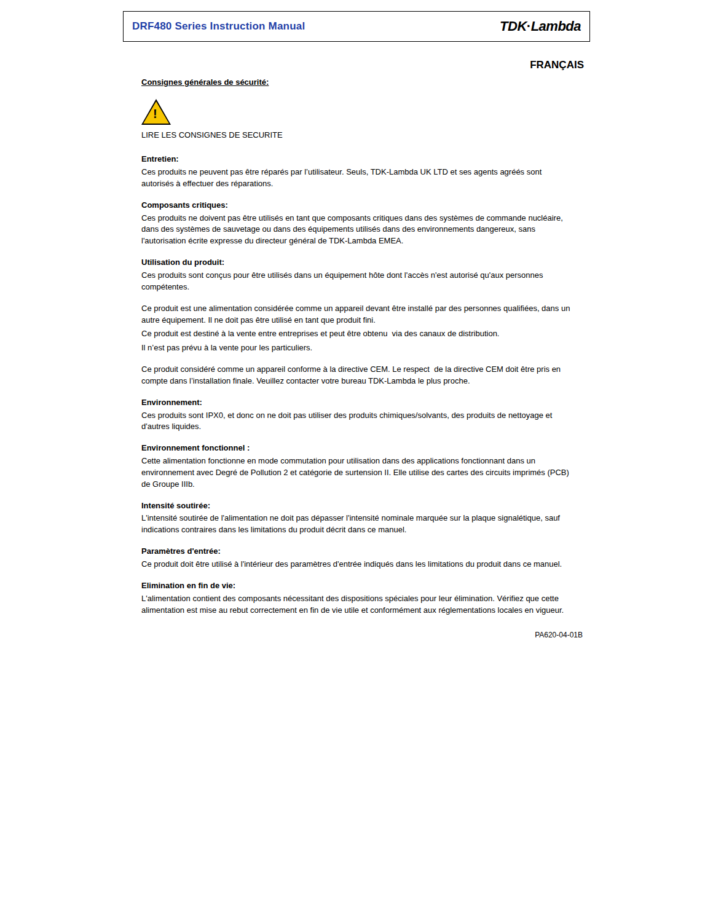DRF480 Series Instruction Manual
TDK·Lambda
FRANÇAIS
Consignes générales de sécurité:
!
LIRE LES CONSIGNES DE SECURITE
Entretien:
Ces produits ne peuvent pas être réparés par l’utilisateur. Seuls, TDK-Lambda UK LTD et ses agents agréés sont autorisés à effectuer des réparations.
Composants critiques:
Ces produits ne doivent pas être utilisés en tant que composants critiques dans des systèmes de commande nucléaire, dans des systèmes de sauvetage ou dans des équipements utilisés dans des environnements dangereux, sans l'autorisation écrite expresse du directeur général de TDK-Lambda EMEA.
Utilisation du produit:
Ces produits sont conçus pour être utilisés dans un équipement hôte dont l'accès n'est autorisé qu'aux personnes compétentes.
Ce produit est une alimentation considérée comme un appareil devant être installé par des personnes qualifiées, dans un autre équipement. Il ne doit pas être utilisé en tant que produit fini.
Ce produit est destiné à la vente entre entreprises et peut être obtenu via des canaux de distribution.
Il n’est pas prévu à la vente pour les particuliers.
Ce produit considéré comme un appareil conforme à la directive CEM. Le respect de la directive CEM doit être pris en compte dans l’installation finale. Veuillez contacter votre bureau TDK-Lambda le plus proche.
Environnement:
Ces produits sont IPX0, et donc on ne doit pas utiliser des produits chimiques/solvants, des produits de nettoyage et d'autres liquides.
Environnement fonctionnel :
Cette alimentation fonctionne en mode commutation pour utilisation dans des applications fonctionnant dans un environnement avec Degré de Pollution 2 et catégorie de surtension II. Elle utilise des cartes des circuits imprimés (PCB) de Groupe IIIb.
Intensité soutirée:
L'intensité soutirée de l'alimentation ne doit pas dépasser l'intensité nominale marquée sur la plaque signalétique, sauf indications contraires dans les limitations du produit décrit dans ce manuel.
Paramètres d'entrée:
Ce produit doit être utilisé à l'intérieur des paramètres d'entrée indiqués dans les limitations du produit dans ce manuel.
Elimination en fin de vie:
L'alimentation contient des composants nécessitant des dispositions spéciales pour leur élimination. Vérifiez que cette alimentation est mise au rebut correctement en fin de vie utile et conformément aux réglementations locales en vigueur.
PA620-04-01B